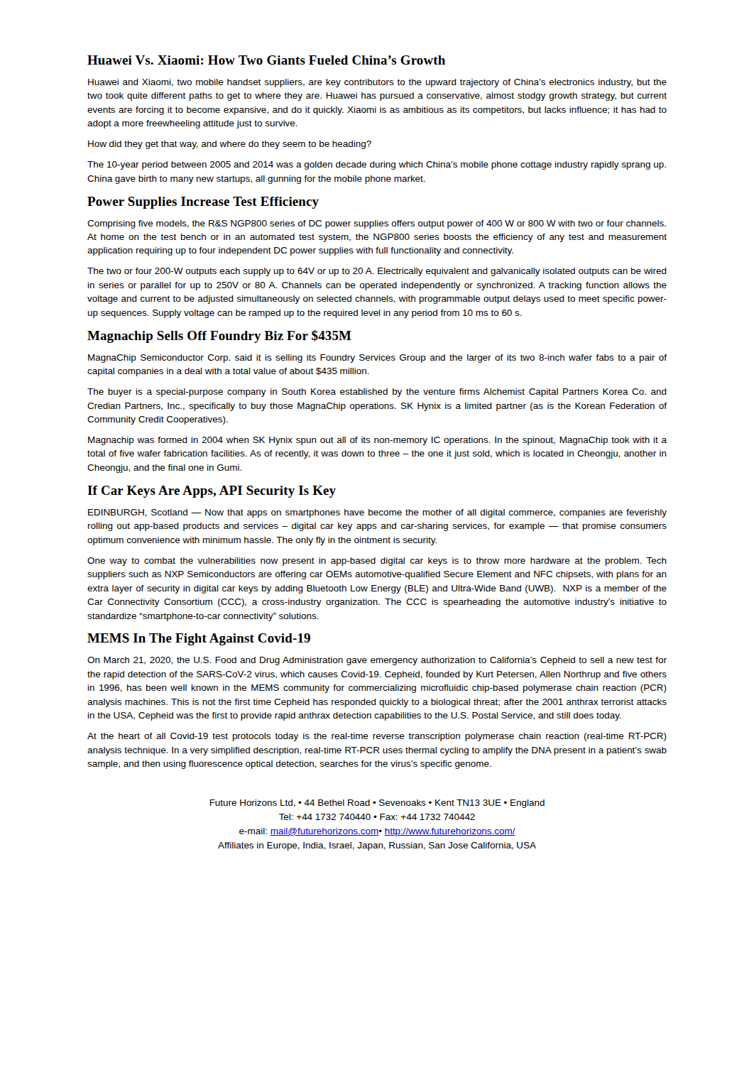Huawei Vs. Xiaomi: How Two Giants Fueled China’s Growth
Huawei and Xiaomi, two mobile handset suppliers, are key contributors to the upward trajectory of China’s electronics industry, but the two took quite different paths to get to where they are. Huawei has pursued a conservative, almost stodgy growth strategy, but current events are forcing it to become expansive, and do it quickly. Xiaomi is as ambitious as its competitors, but lacks influence; it has had to adopt a more freewheeling attitude just to survive.
How did they get that way, and where do they seem to be heading?
The 10-year period between 2005 and 2014 was a golden decade during which China’s mobile phone cottage industry rapidly sprang up. China gave birth to many new startups, all gunning for the mobile phone market.
Power Supplies Increase Test Efficiency
Comprising five models, the R&S NGP800 series of DC power supplies offers output power of 400 W or 800 W with two or four channels. At home on the test bench or in an automated test system, the NGP800 series boosts the efficiency of any test and measurement application requiring up to four independent DC power supplies with full functionality and connectivity.
The two or four 200-W outputs each supply up to 64V or up to 20 A. Electrically equivalent and galvanically isolated outputs can be wired in series or parallel for up to 250V or 80 A. Channels can be operated independently or synchronized. A tracking function allows the voltage and current to be adjusted simultaneously on selected channels, with programmable output delays used to meet specific power-up sequences. Supply voltage can be ramped up to the required level in any period from 10 ms to 60 s.
Magnachip Sells Off Foundry Biz For $435M
MagnaChip Semiconductor Corp. said it is selling its Foundry Services Group and the larger of its two 8-inch wafer fabs to a pair of capital companies in a deal with a total value of about $435 million.
The buyer is a special-purpose company in South Korea established by the venture firms Alchemist Capital Partners Korea Co. and Credian Partners, Inc., specifically to buy those MagnaChip operations. SK Hynix is a limited partner (as is the Korean Federation of Community Credit Cooperatives).
Magnachip was formed in 2004 when SK Hynix spun out all of its non-memory IC operations. In the spinout, MagnaChip took with it a total of five wafer fabrication facilities. As of recently, it was down to three – the one it just sold, which is located in Cheongju, another in Cheongju, and the final one in Gumi.
If Car Keys Are Apps, API Security Is Key
EDINBURGH, Scotland — Now that apps on smartphones have become the mother of all digital commerce, companies are feverishly rolling out app-based products and services – digital car key apps and car-sharing services, for example — that promise consumers optimum convenience with minimum hassle. The only fly in the ointment is security.
One way to combat the vulnerabilities now present in app-based digital car keys is to throw more hardware at the problem. Tech suppliers such as NXP Semiconductors are offering car OEMs automotive-qualified Secure Element and NFC chipsets, with plans for an extra layer of security in digital car keys by adding Bluetooth Low Energy (BLE) and Ultra-Wide Band (UWB). NXP is a member of the Car Connectivity Consortium (CCC), a cross-industry organization. The CCC is spearheading the automotive industry’s initiative to standardize “smartphone-to-car connectivity” solutions.
MEMS In The Fight Against Covid-19
On March 21, 2020, the U.S. Food and Drug Administration gave emergency authorization to California’s Cepheid to sell a new test for the rapid detection of the SARS-CoV-2 virus, which causes Covid-19. Cepheid, founded by Kurt Petersen, Allen Northrup and five others in 1996, has been well known in the MEMS community for commercializing microfluidic chip-based polymerase chain reaction (PCR) analysis machines. This is not the first time Cepheid has responded quickly to a biological threat; after the 2001 anthrax terrorist attacks in the USA, Cepheid was the first to provide rapid anthrax detection capabilities to the U.S. Postal Service, and still does today.
At the heart of all Covid-19 test protocols today is the real-time reverse transcription polymerase chain reaction (real-time RT-PCR) analysis technique. In a very simplified description, real-time RT-PCR uses thermal cycling to amplify the DNA present in a patient’s swab sample, and then using fluorescence optical detection, searches for the virus’s specific genome.
Future Horizons Ltd, • 44 Bethel Road • Sevenoaks • Kent TN13 3UE • England
Tel: +44 1732 740440 • Fax: +44 1732 740442
e-mail: mail@futurehorizons.com• http://www.futurehorizons.com/
Affiliates in Europe, India, Israel, Japan, Russian, San Jose California, USA